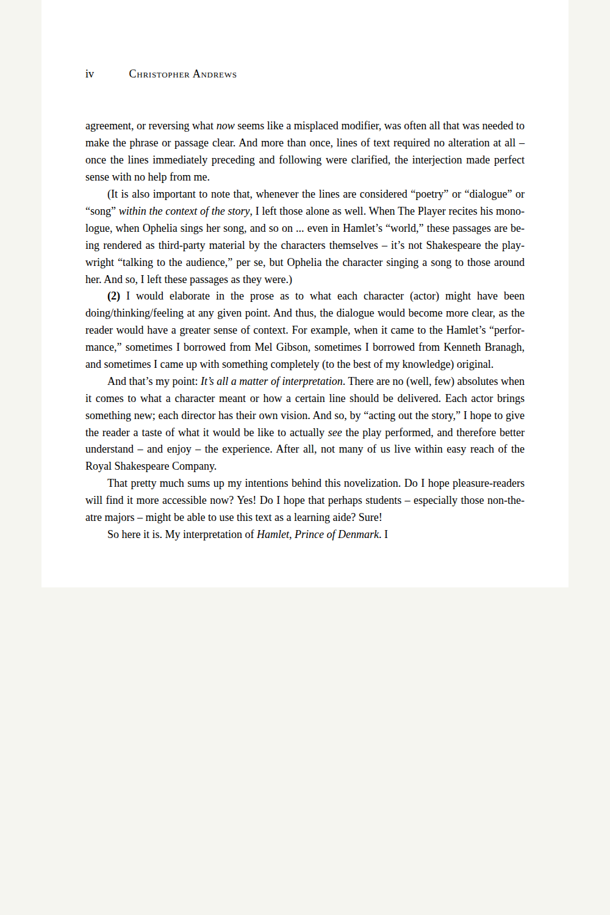iv Christopher Andrews
agreement, or reversing what now seems like a misplaced modifier, was often all that was needed to make the phrase or passage clear. And more than once, lines of text required no alteration at all – once the lines immediately preceding and following were clarified, the interjection made perfect sense with no help from me.
(It is also important to note that, whenever the lines are considered “poetry” or “dialogue” or “song” within the context of the story, I left those alone as well. When The Player recites his monologue, when Ophelia sings her song, and so on ... even in Hamlet’s “world,” these passages are being rendered as third-party material by the characters themselves – it’s not Shakespeare the playwright “talking to the audience,” per se, but Ophelia the character singing a song to those around her. And so, I left these passages as they were.)
(2) I would elaborate in the prose as to what each character (actor) might have been doing/thinking/feeling at any given point. And thus, the dialogue would become more clear, as the reader would have a greater sense of context. For example, when it came to the Hamlet’s “performance,” sometimes I borrowed from Mel Gibson, sometimes I borrowed from Kenneth Branagh, and sometimes I came up with something completely (to the best of my knowledge) original.
And that’s my point: It’s all a matter of interpretation. There are no (well, few) absolutes when it comes to what a character meant or how a certain line should be delivered. Each actor brings something new; each director has their own vision. And so, by “acting out the story,” I hope to give the reader a taste of what it would be like to actually see the play performed, and therefore better understand – and enjoy – the experience. After all, not many of us live within easy reach of the Royal Shakespeare Company.
That pretty much sums up my intentions behind this novelization. Do I hope pleasure-readers will find it more accessible now? Yes! Do I hope that perhaps students – especially those non-theatre majors – might be able to use this text as a learning aide? Sure!
So here it is. My interpretation of Hamlet, Prince of Denmark. I